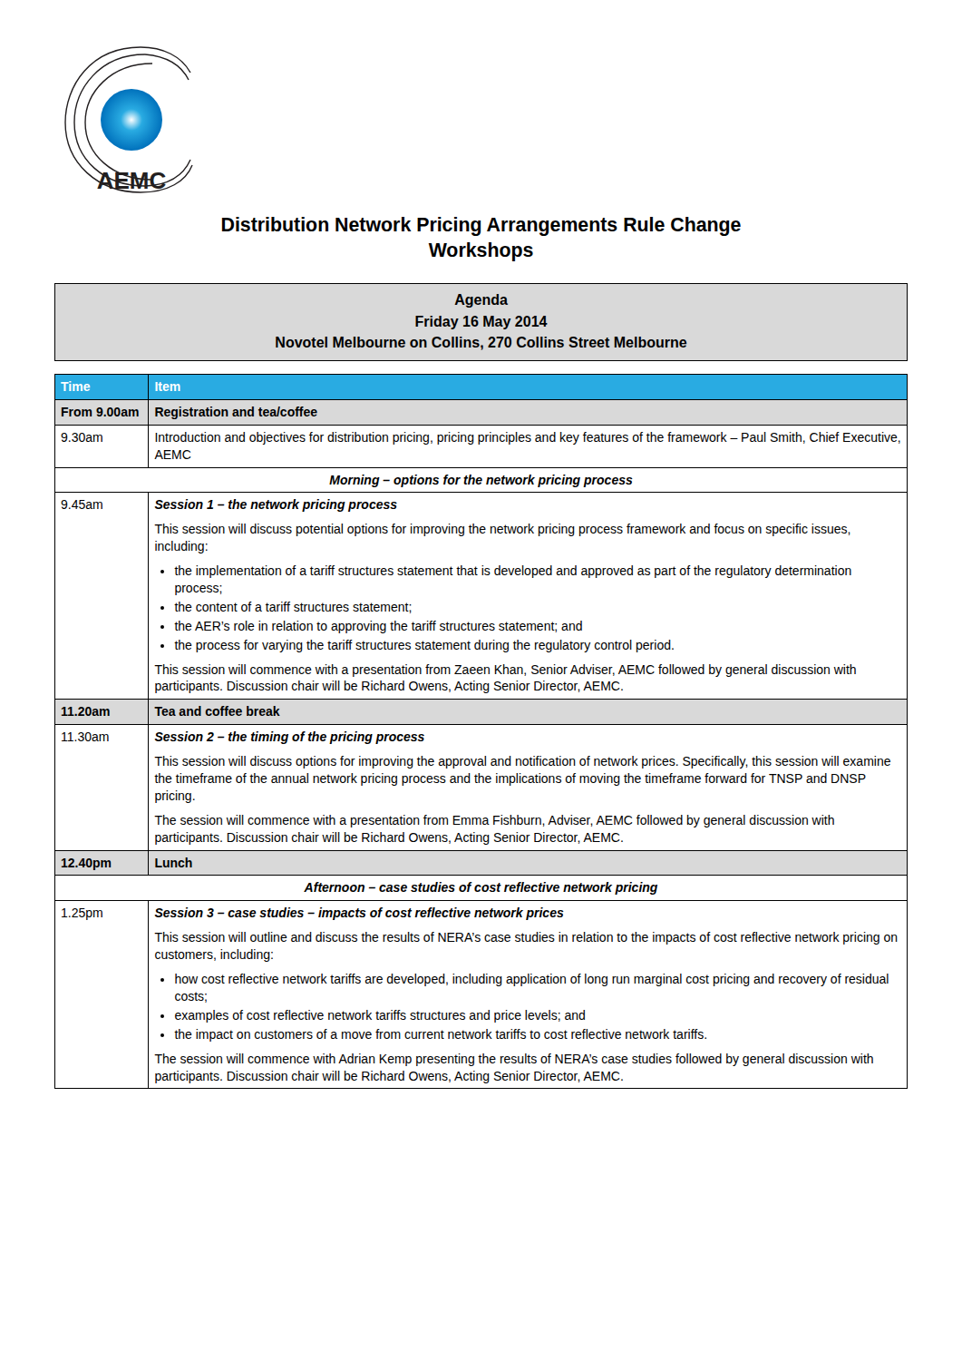AEMC
Distribution Network Pricing Arrangements Rule Change
Workshops
Agenda
Friday 16 May 2014
Novotel Melbourne on Collins, 270 Collins Street Melbourne
| Time | Item |
| --- | --- |
| From 9.00am | Registration and tea/coffee |
| 9.30am | Introduction and objectives for distribution pricing, pricing principles and key features of the framework – Paul Smith, Chief Executive, AEMC |
| Morning – options for the network pricing process |
| 9.45am | Session 1 – the network pricing process This session will discuss potential options for improving the network pricing process framework and focus on specific issues, including: the implementation of a tariff structures statement that is developed and approved as part of the regulatory determination process; the content of a tariff structures statement; the AER’s role in relation to approving the tariff structures statement; and the process for varying the tariff structures statement during the regulatory control period. This session will commence with a presentation from Zaeen Khan, Senior Adviser, AEMC followed by general discussion with participants. Discussion chair will be Richard Owens, Acting Senior Director, AEMC. |
| 11.20am | Tea and coffee break |
| 11.30am | Session 2 – the timing of the pricing process This session will discuss options for improving the approval and notification of network prices. Specifically, this session will examine the timeframe of the annual network pricing process and the implications of moving the timeframe forward for TNSP and DNSP pricing. The session will commence with a presentation from Emma Fishburn, Adviser, AEMC followed by general discussion with participants. Discussion chair will be Richard Owens, Acting Senior Director, AEMC. |
| 12.40pm | Lunch |
| Afternoon – case studies of cost reflective network pricing |
| 1.25pm | Session 3 – case studies – impacts of cost reflective network prices This session will outline and discuss the results of NERA’s case studies in relation to the impacts of cost reflective network pricing on customers, including: how cost reflective network tariffs are developed, including application of long run marginal cost pricing and recovery of residual costs; examples of cost reflective network tariffs structures and price levels; and the impact on customers of a move from current network tariffs to cost reflective network tariffs. The session will commence with Adrian Kemp presenting the results of NERA’s case studies followed by general discussion with participants. Discussion chair will be Richard Owens, Acting Senior Director, AEMC. |